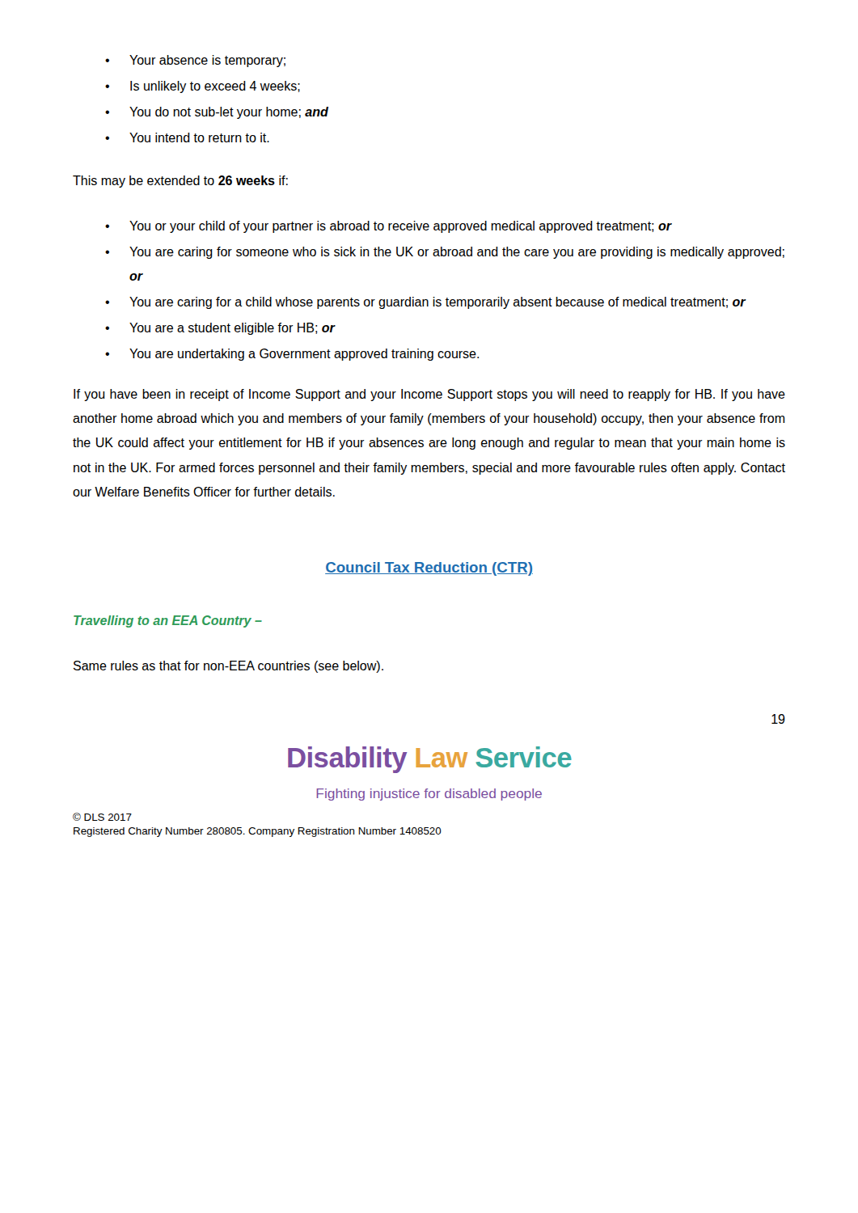Your absence is temporary;
Is unlikely to exceed 4 weeks;
You do not sub-let your home; and
You intend to return to it.
This may be extended to 26 weeks if:
You or your child of your partner is abroad to receive approved medical approved treatment; or
You are caring for someone who is sick in the UK or abroad and the care you are providing is medically approved; or
You are caring for a child whose parents or guardian is temporarily absent because of medical treatment; or
You are a student eligible for HB; or
You are undertaking a Government approved training course.
If you have been in receipt of Income Support and your Income Support stops you will need to reapply for HB. If you have another home abroad which you and members of your family (members of your household) occupy, then your absence from the UK could affect your entitlement for HB if your absences are long enough and regular to mean that your main home is not in the UK. For armed forces personnel and their family members, special and more favourable rules often apply. Contact our Welfare Benefits Officer for further details.
Council Tax Reduction (CTR)
Travelling to an EEA Country –
Same rules as that for non-EEA countries (see below).
19
Disability Law Service
Fighting injustice for disabled people
© DLS 2017
Registered Charity Number 280805. Company Registration Number 1408520